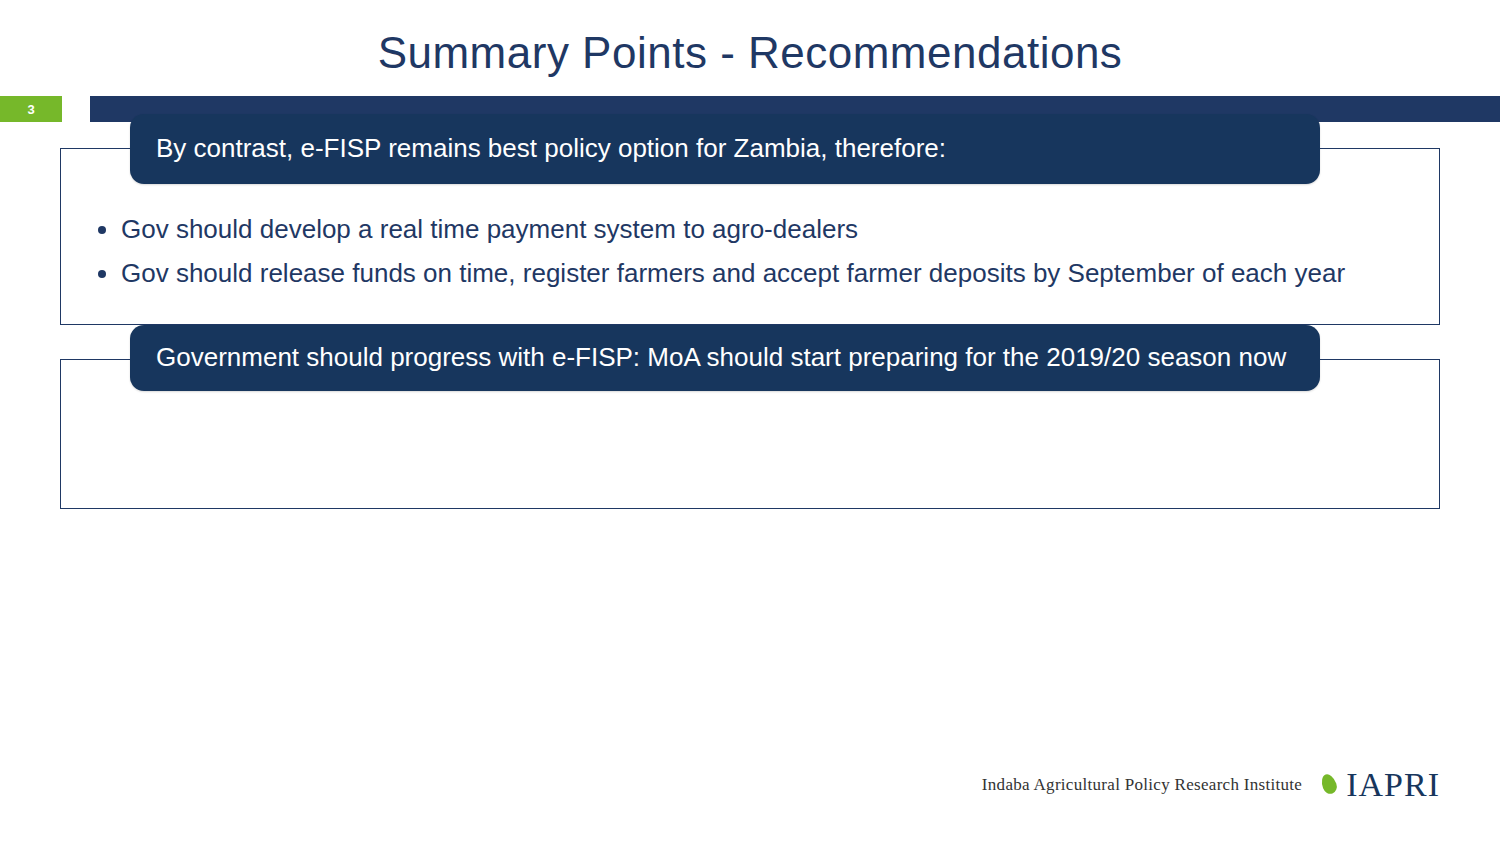Summary Points - Recommendations
3
By contrast, e-FISP remains best policy option for Zambia, therefore:
Gov should develop a real time payment system to agro-dealers
Gov should release funds on time, register farmers and accept farmer deposits by September of each year
Government should progress with e-FISP: MoA should start preparing for the 2019/20 season now
Indaba Agricultural Policy Research Institute IAPRI